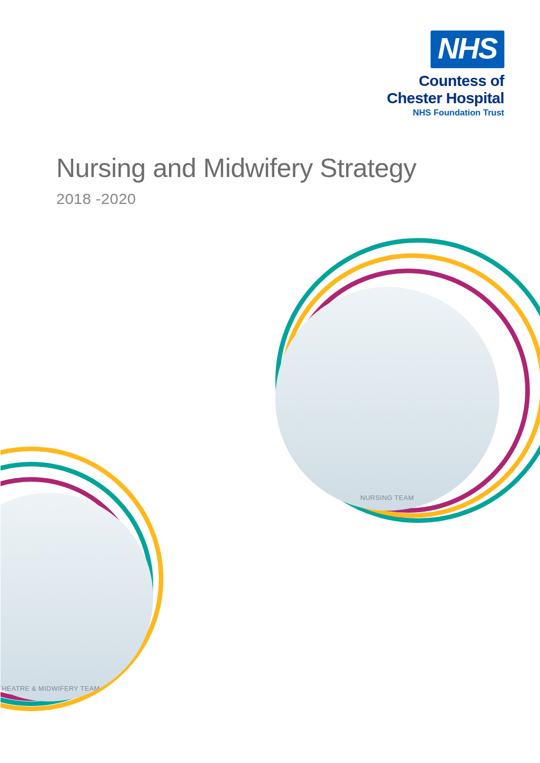NHS
Countess of
Chester Hospital
NHS Foundation Trust
Nursing and Midwifery Strategy
2018 -2020
Nursing team
Theatre & midwifery team